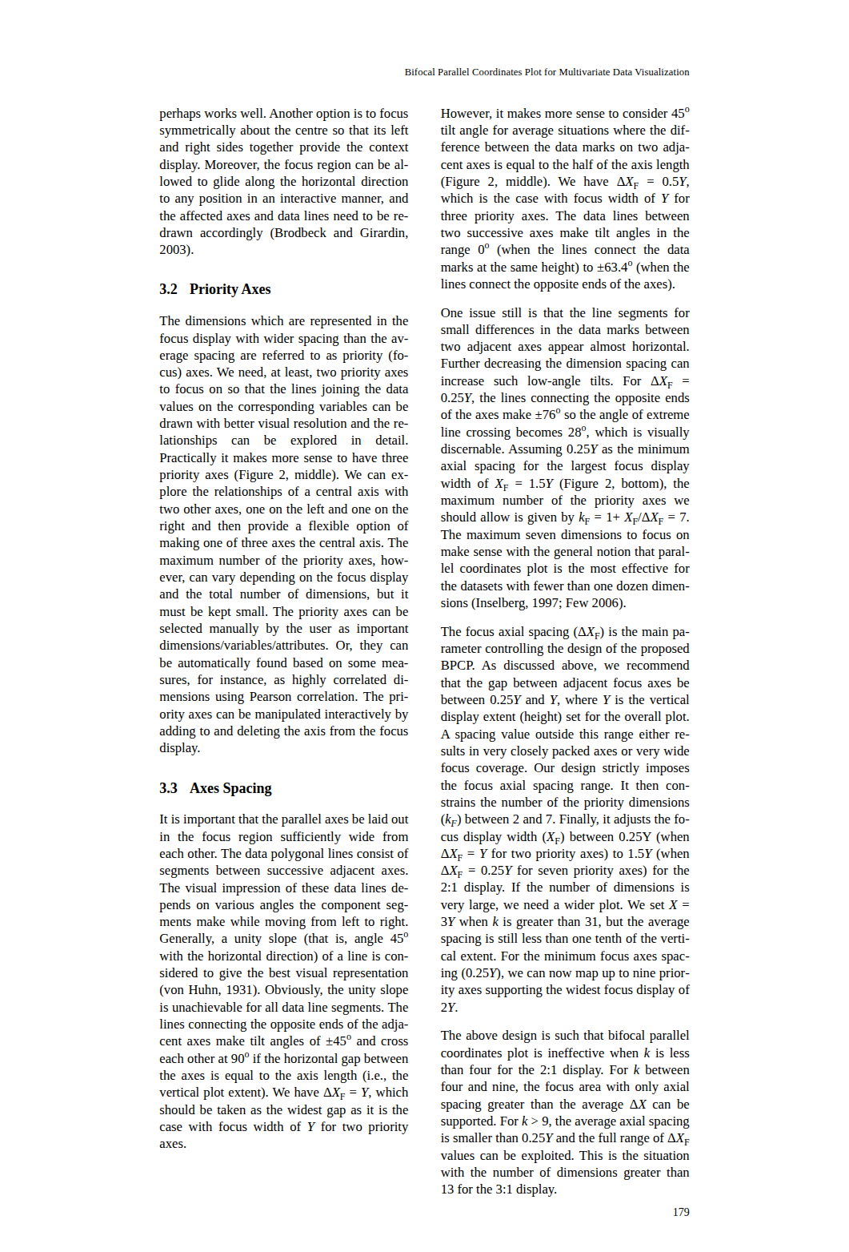Bifocal Parallel Coordinates Plot for Multivariate Data Visualization
perhaps works well. Another option is to focus symmetrically about the centre so that its left and right sides together provide the context display. Moreover, the focus region can be allowed to glide along the horizontal direction to any position in an interactive manner, and the affected axes and data lines need to be redrawn accordingly (Brodbeck and Girardin, 2003).
3.2 Priority Axes
The dimensions which are represented in the focus display with wider spacing than the average spacing are referred to as priority (focus) axes. We need, at least, two priority axes to focus on so that the lines joining the data values on the corresponding variables can be drawn with better visual resolution and the relationships can be explored in detail. Practically it makes more sense to have three priority axes (Figure 2, middle). We can explore the relationships of a central axis with two other axes, one on the left and one on the right and then provide a flexible option of making one of three axes the central axis. The maximum number of the priority axes, however, can vary depending on the focus display and the total number of dimensions, but it must be kept small. The priority axes can be selected manually by the user as important dimensions/variables/attributes. Or, they can be automatically found based on some measures, for instance, as highly correlated dimensions using Pearson correlation. The priority axes can be manipulated interactively by adding to and deleting the axis from the focus display.
3.3 Axes Spacing
It is important that the parallel axes be laid out in the focus region sufficiently wide from each other. The data polygonal lines consist of segments between successive adjacent axes. The visual impression of these data lines depends on various angles the component segments make while moving from left to right. Generally, a unity slope (that is, angle 45o with the horizontal direction) of a line is considered to give the best visual representation (von Huhn, 1931). Obviously, the unity slope is unachievable for all data line segments. The lines connecting the opposite ends of the adjacent axes make tilt angles of ±45o and cross each other at 90o if the horizontal gap between the axes is equal to the axis length (i.e., the vertical plot extent). We have ΔXF = Y, which should be taken as the widest gap as it is the case with focus width of Y for two priority axes.
However, it makes more sense to consider 45o tilt angle for average situations where the difference between the data marks on two adjacent axes is equal to the half of the axis length (Figure 2, middle). We have ΔXF = 0.5Y, which is the case with focus width of Y for three priority axes. The data lines between two successive axes make tilt angles in the range 0o (when the lines connect the data marks at the same height) to ±63.4o (when the lines connect the opposite ends of the axes).
One issue still is that the line segments for small differences in the data marks between two adjacent axes appear almost horizontal. Further decreasing the dimension spacing can increase such low-angle tilts. For ΔXF = 0.25Y, the lines connecting the opposite ends of the axes make ±76o so the angle of extreme line crossing becomes 28o, which is visually discernable. Assuming 0.25Y as the minimum axial spacing for the largest focus display width of XF = 1.5Y (Figure 2, bottom), the maximum number of the priority axes we should allow is given by kF = 1+ XF/ΔXF = 7. The maximum seven dimensions to focus on make sense with the general notion that parallel coordinates plot is the most effective for the datasets with fewer than one dozen dimensions (Inselberg, 1997; Few 2006).
The focus axial spacing (ΔXF) is the main parameter controlling the design of the proposed BPCP. As discussed above, we recommend that the gap between adjacent focus axes be between 0.25Y and Y, where Y is the vertical display extent (height) set for the overall plot. A spacing value outside this range either results in very closely packed axes or very wide focus coverage. Our design strictly imposes the focus axial spacing range. It then constrains the number of the priority dimensions (kF) between 2 and 7. Finally, it adjusts the focus display width (XF) between 0.25Y (when ΔXF = Y for two priority axes) to 1.5Y (when ΔXF = 0.25Y for seven priority axes) for the 2:1 display. If the number of dimensions is very large, we need a wider plot. We set X = 3Y when k is greater than 31, but the average spacing is still less than one tenth of the vertical extent. For the minimum focus axes spacing (0.25Y), we can now map up to nine priority axes supporting the widest focus display of 2Y.
The above design is such that bifocal parallel coordinates plot is ineffective when k is less than four for the 2:1 display. For k between four and nine, the focus area with only axial spacing greater than the average ΔX can be supported. For k > 9, the average axial spacing is smaller than 0.25Y and the full range of ΔXF values can be exploited. This is the situation with the number of dimensions greater than 13 for the 3:1 display.
179